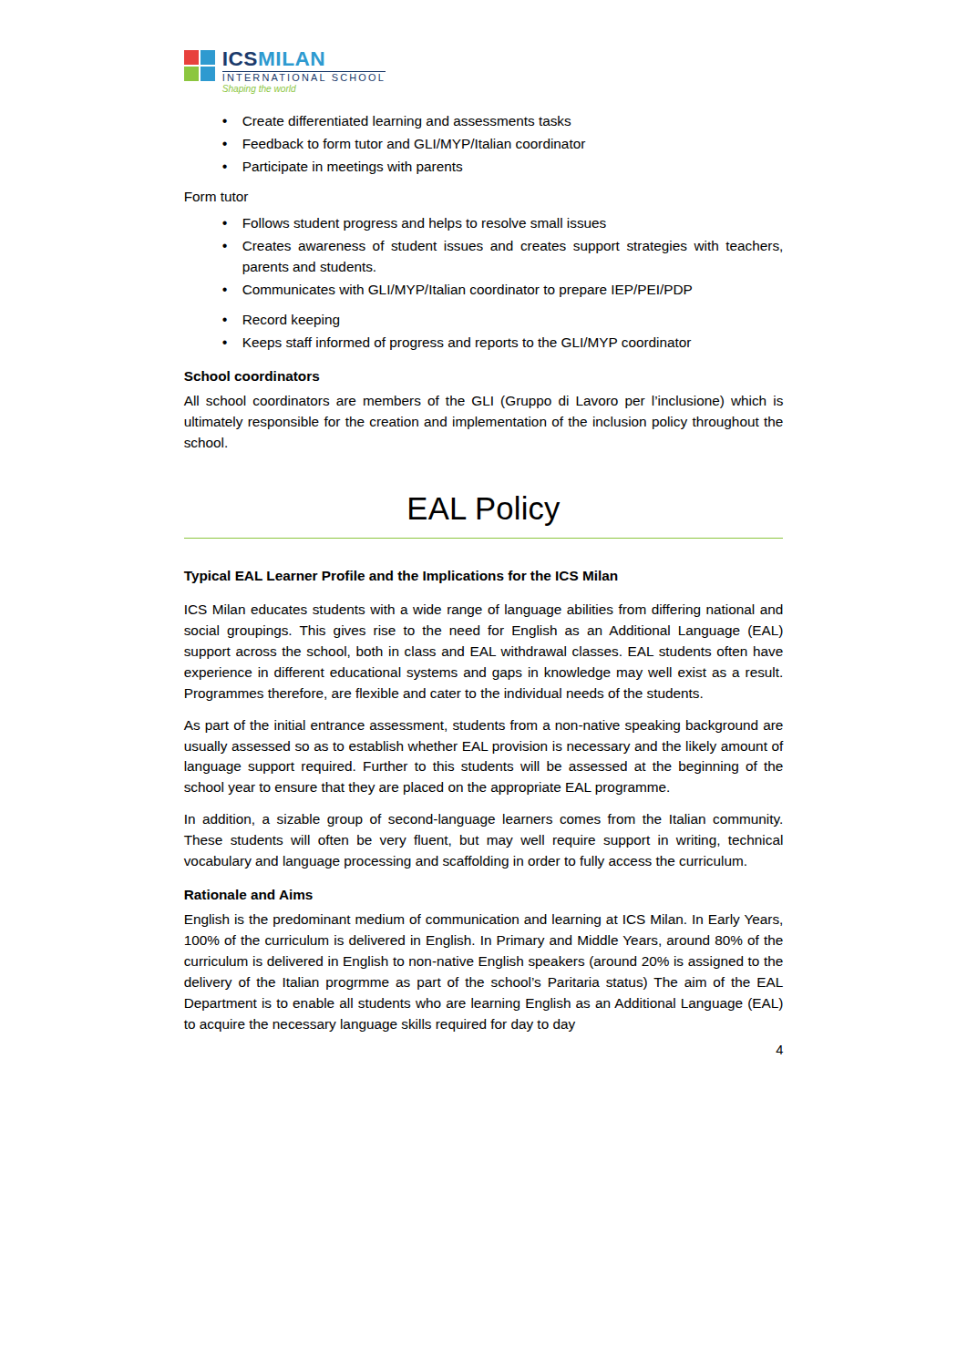ICSMILAN
International School
Shaping the world
Create differentiated learning and assessments tasks
Feedback to form tutor and GLI/MYP/Italian coordinator
Participate in meetings with parents
Form tutor
Follows student progress and helps to resolve small issues
Creates awareness of student issues and creates support strategies with teachers, parents and students.
Communicates with GLI/MYP/Italian coordinator to prepare IEP/PEI/PDP
Record keeping
Keeps staff informed of progress and reports to the GLI/MYP coordinator
School coordinators
All school coordinators are members of the GLI (Gruppo di Lavoro per l’inclusione) which is ultimately responsible for the creation and implementation of the inclusion policy throughout the school.
EAL Policy
Typical EAL Learner Profile and the Implications for the ICS Milan
ICS Milan educates students with a wide range of language abilities from differing national and social groupings. This gives rise to the need for English as an Additional Language (EAL) support across the school, both in class and EAL withdrawal classes. EAL students often have experience in different educational systems and gaps in knowledge may well exist as a result. Programmes therefore, are flexible and cater to the individual needs of the students.
As part of the initial entrance assessment, students from a non-native speaking background are usually assessed so as to establish whether EAL provision is necessary and the likely amount of language support required. Further to this students will be assessed at the beginning of the school year to ensure that they are placed on the appropriate EAL programme.
In addition, a sizable group of second-language learners comes from the Italian community. These students will often be very fluent, but may well require support in writing, technical vocabulary and language processing and scaffolding in order to fully access the curriculum.
Rationale and Aims
English is the predominant medium of communication and learning at ICS Milan. In Early Years, 100% of the curriculum is delivered in English. In Primary and Middle Years, around 80% of the curriculum is delivered in English to non-native English speakers (around 20% is assigned to the delivery of the Italian progrmme as part of the school’s Paritaria status) The aim of the EAL Department is to enable all students who are learning English as an Additional Language (EAL) to acquire the necessary language skills required for day to day
4